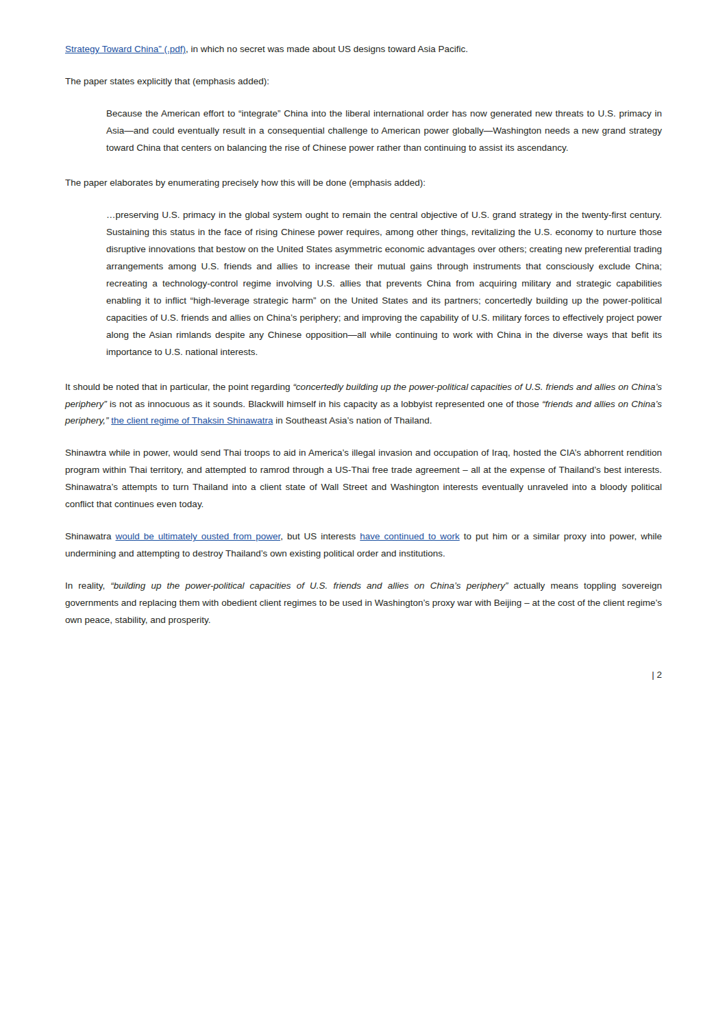Strategy Toward China” (.pdf), in which no secret was made about US designs toward Asia Pacific.
The paper states explicitly that (emphasis added):
Because the American effort to “integrate” China into the liberal international order has now generated new threats to U.S. primacy in Asia—and could eventually result in a consequential challenge to American power globally—Washington needs a new grand strategy toward China that centers on balancing the rise of Chinese power rather than continuing to assist its ascendancy.
The paper elaborates by enumerating precisely how this will be done (emphasis added):
…preserving U.S. primacy in the global system ought to remain the central objective of U.S. grand strategy in the twenty-first century. Sustaining this status in the face of rising Chinese power requires, among other things, revitalizing the U.S. economy to nurture those disruptive innovations that bestow on the United States asymmetric economic advantages over others; creating new preferential trading arrangements among U.S. friends and allies to increase their mutual gains through instruments that consciously exclude China; recreating a technology-control regime involving U.S. allies that prevents China from acquiring military and strategic capabilities enabling it to inflict “high-leverage strategic harm” on the United States and its partners; concertedly building up the power-political capacities of U.S. friends and allies on China’s periphery; and improving the capability of U.S. military forces to effectively project power along the Asian rimlands despite any Chinese opposition—all while continuing to work with China in the diverse ways that befit its importance to U.S. national interests.
It should be noted that in particular, the point regarding “concertedly building up the power-political capacities of U.S. friends and allies on China’s periphery” is not as innocuous as it sounds. Blackwill himself in his capacity as a lobbyist represented one of those “friends and allies on China’s periphery,” the client regime of Thaksin Shinawatra in Southeast Asia’s nation of Thailand.
Shinawtra while in power, would send Thai troops to aid in America’s illegal invasion and occupation of Iraq, hosted the CIA’s abhorrent rendition program within Thai territory, and attempted to ramrod through a US-Thai free trade agreement – all at the expense of Thailand’s best interests. Shinawatra’s attempts to turn Thailand into a client state of Wall Street and Washington interests eventually unraveled into a bloody political conflict that continues even today.
Shinawatra would be ultimately ousted from power, but US interests have continued to work to put him or a similar proxy into power, while undermining and attempting to destroy Thailand’s own existing political order and institutions.
In reality, “building up the power-political capacities of U.S. friends and allies on China’s periphery” actually means toppling sovereign governments and replacing them with obedient client regimes to be used in Washington’s proxy war with Beijing – at the cost of the client regime’s own peace, stability, and prosperity.
| 2